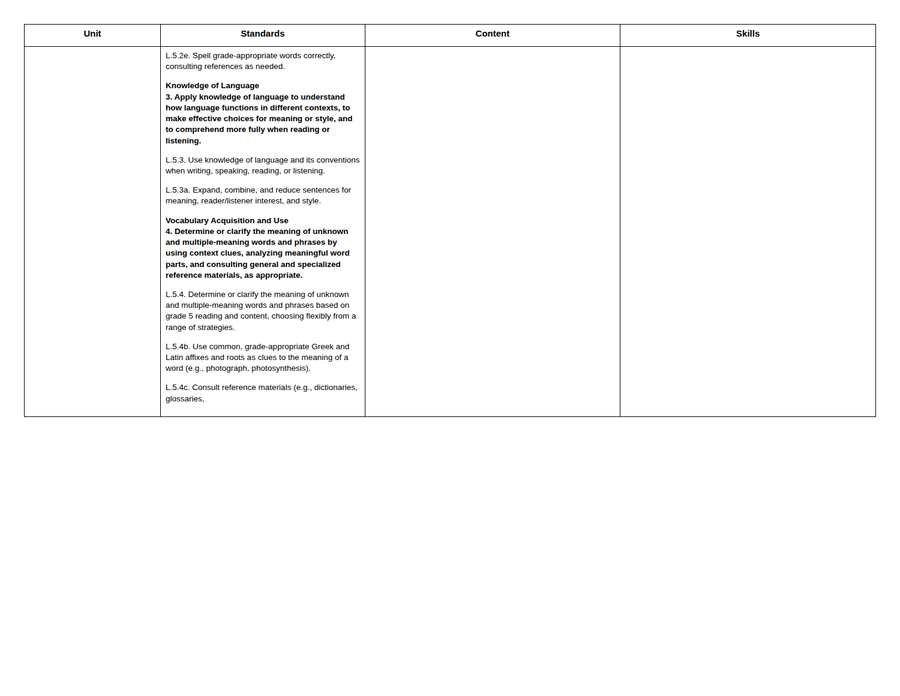| Unit | Standards | Content | Skills |
| --- | --- | --- | --- |
| | L.5.2e. Spell grade-appropriate words correctly, consulting references as needed. Knowledge of Language 3. Apply knowledge of language to understand how language functions in different contexts, to make effective choices for meaning or style, and to comprehend more fully when reading or listening. L.5.3. Use knowledge of language and its conventions when writing, speaking, reading, or listening. L.5.3a. Expand, combine, and reduce sentences for meaning, reader/listener interest, and style. Vocabulary Acquisition and Use 4. Determine or clarify the meaning of unknown and multiple-meaning words and phrases by using context clues, analyzing meaningful word parts, and consulting general and specialized reference materials, as appropriate. L.5.4. Determine or clarify the meaning of unknown and multiple-meaning words and phrases based on grade 5 reading and content, choosing flexibly from a range of strategies. L.5.4b. Use common, grade-appropriate Greek and Latin affixes and roots as clues to the meaning of a word (e.g., photograph, photosynthesis). L.5.4c. Consult reference materials (e.g., dictionaries, glossaries, | | |